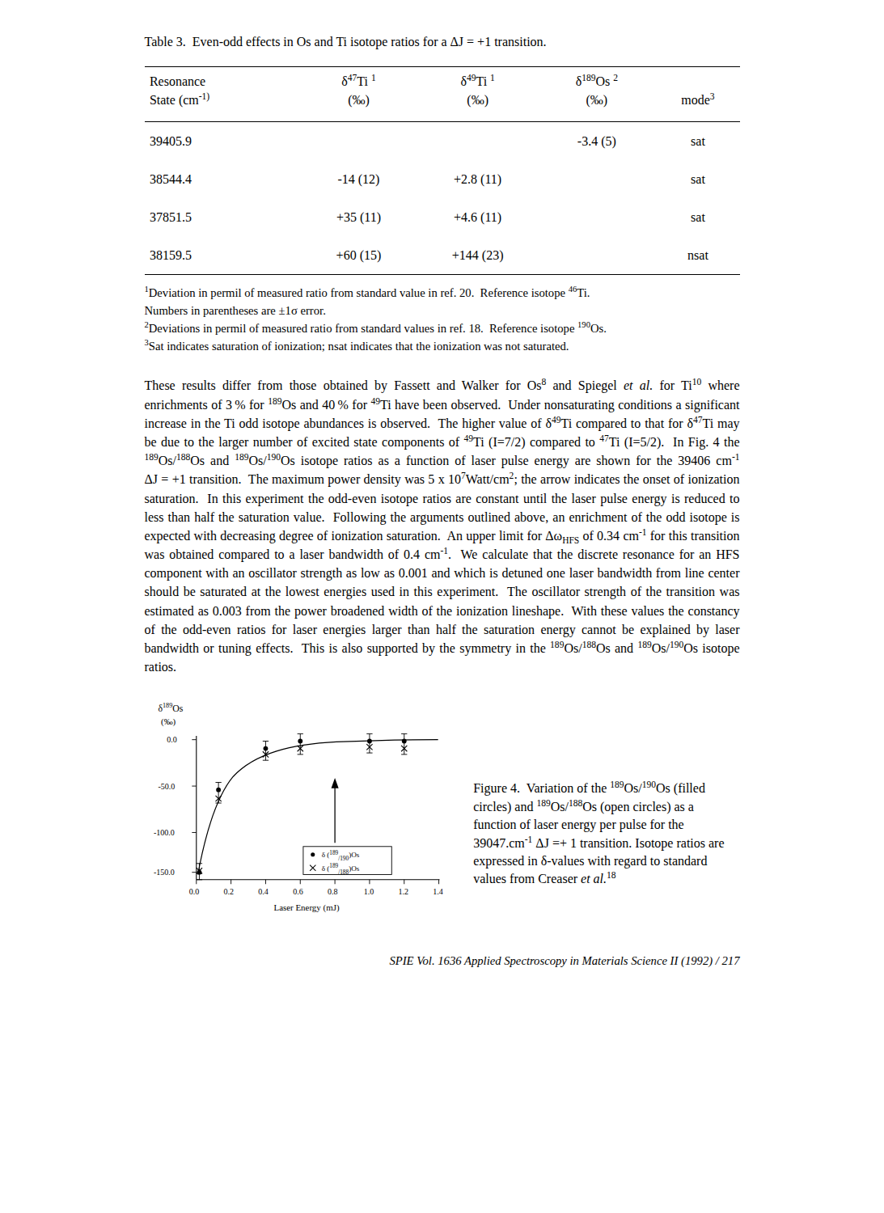Table 3. Even-odd effects in Os and Ti isotope ratios for a ΔJ = +1 transition.
| Resonance State (cm -1) | δ 47 Ti 1 (‰) | δ 49 Ti 1 (‰) | δ 189 Os 2 (‰) | mode 3 |
| --- | --- | --- | --- | --- |
| 39405.9 | | | -3.4 (5) | sat |
| 38544.4 | -14 (12) | +2.8 (11) | | sat |
| 37851.5 | +35 (11) | +4.6 (11) | | sat |
| 38159.5 | +60 (15) | +144 (23) | | nsat |
1Deviation in permil of measured ratio from standard value in ref. 20. Reference isotope 46Ti.
Numbers in parentheses are ±1σ error.
2Deviations in permil of measured ratio from standard values in ref. 18. Reference isotope 190Os.
3Sat indicates saturation of ionization; nsat indicates that the ionization was not saturated.
These results differ from those obtained by Fassett and Walker for Os8 and Spiegel et al. for Ti10 where enrichments of 3 % for 189Os and 40 % for 49Ti have been observed. Under nonsaturating conditions a significant increase in the Ti odd isotope abundances is observed. The higher value of δ49Ti compared to that for δ47Ti may be due to the larger number of excited state components of 49Ti (I=7/2) compared to 47Ti (I=5/2). In Fig. 4 the 189Os/188Os and 189Os/190Os isotope ratios as a function of laser pulse energy are shown for the 39406 cm-1 ΔJ = +1 transition. The maximum power density was 5 x 107Watt/cm2; the arrow indicates the onset of ionization saturation. In this experiment the odd-even isotope ratios are constant until the laser pulse energy is reduced to less than half the saturation value. Following the arguments outlined above, an enrichment of the odd isotope is expected with decreasing degree of ionization saturation. An upper limit for ΔωHFS of 0.34 cm-1 for this transition was obtained compared to a laser bandwidth of 0.4 cm-1. We calculate that the discrete resonance for an HFS component with an oscillator strength as low as 0.001 and which is detuned one laser bandwidth from line center should be saturated at the lowest energies used in this experiment. The oscillator strength of the transition was estimated as 0.003 from the power broadened width of the ionization lineshape. With these values the constancy of the odd-even ratios for laser energies larger than half the saturation energy cannot be explained by laser bandwidth or tuning effects. This is also supported by the symmetry in the 189Os/188Os and 189Os/190Os isotope ratios.
δ189Os (‰) 0.0 -50.0 -100.0 -150.0 0.0 0.2 0.4 0.6 0.8 1.0 1.2 1.4 Laser Energy (mJ) δ (189/190)Os δ (189/188)Os
Figure 4. Variation of the 189Os/190Os (filled circles) and 189Os/188Os (open circles) as a function of laser energy per pulse for the 39047.cm-1 ΔJ =+ 1 transition. Isotope ratios are expressed in δ-values with regard to standard values from Creaser et al.18
SPIE Vol. 1636 Applied Spectroscopy in Materials Science II (1992) / 217